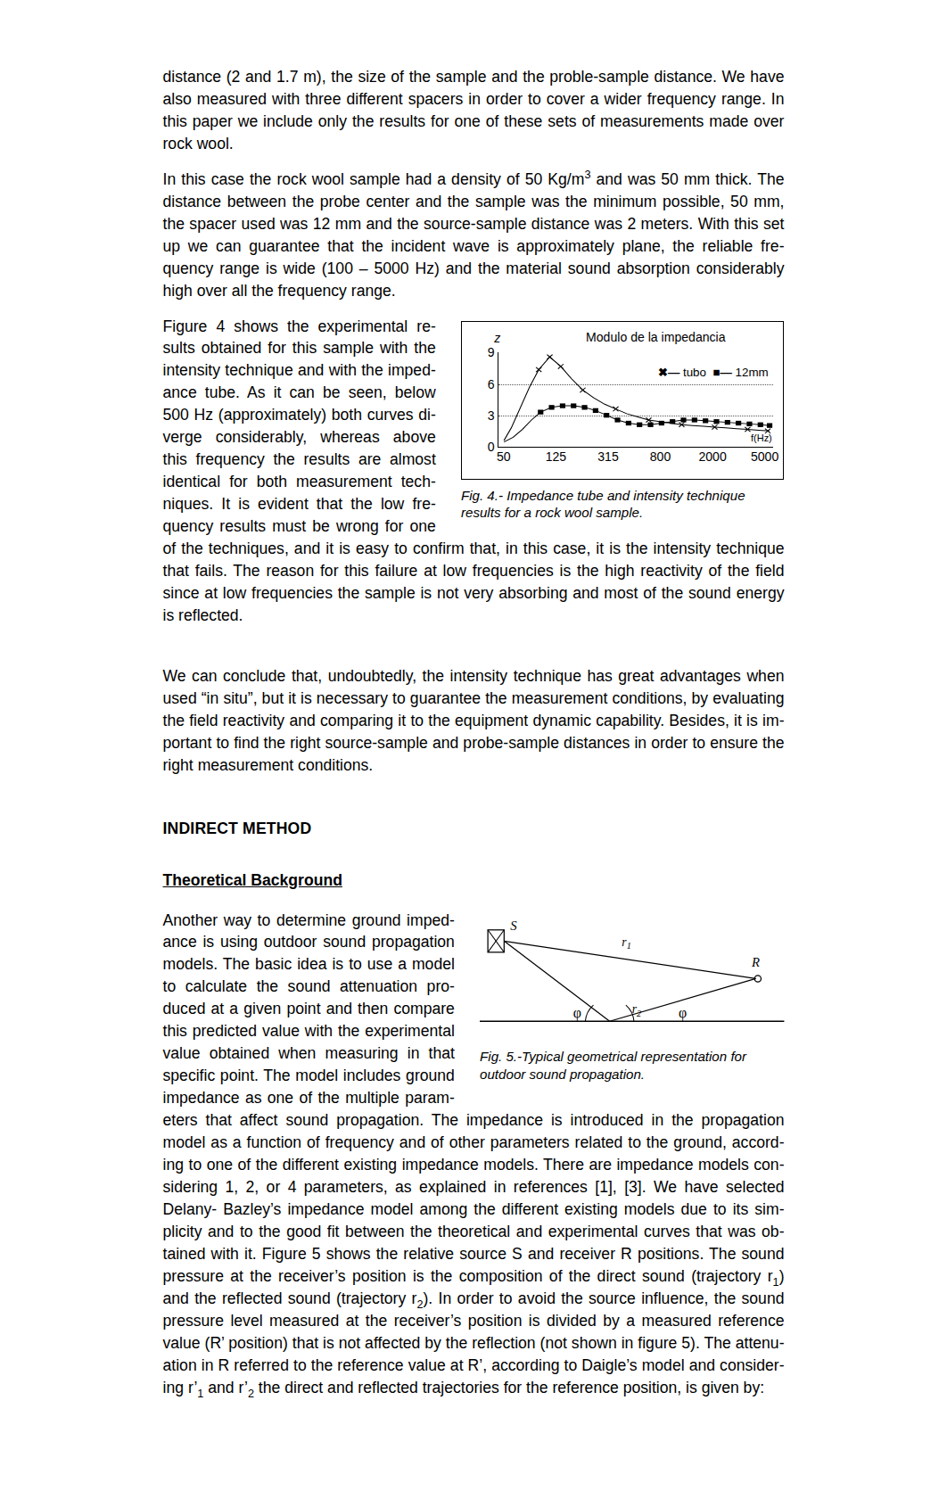distance (2 and 1.7 m), the size of the sample and the proble-sample distance. We have also measured with three different spacers in order to cover a wider frequency range. In this paper we include only the results for one of these sets of measurements made over rock wool.
In this case the rock wool sample had a density of 50 Kg/m3 and was 50 mm thick. The distance between the probe center and the sample was the minimum possible, 50 mm, the spacer used was 12 mm and the source-sample distance was 2 meters. With this set up we can guarantee that the incident wave is approximately plane, the reliable frequency range is wide (100 – 5000 Hz) and the material sound absorption considerably high over all the frequency range.
z Modulo de la impedancia
9 6 3 0
50 125 315 800 2000 5000 f(Hz)
✖— tubo ■— 12mm
Fig. 4.- Impedance tube and intensity technique results for a rock wool sample.
Figure 4 shows the experimental results obtained for this sample with the intensity technique and with the impedance tube. As it can be seen, below 500 Hz (approximately) both curves diverge considerably, whereas above this frequency the results are almost identical for both measurement techniques. It is evident that the low frequency results must be wrong for one of the techniques, and it is easy to confirm that, in this case, it is the intensity technique that fails. The reason for this failure at low frequencies is the high reactivity of the field since at low frequencies the sample is not very absorbing and most of the sound energy is reflected.
We can conclude that, undoubtedly, the intensity technique has great advantages when used “in situ”, but it is necessary to guarantee the measurement conditions, by evaluating the field reactivity and comparing it to the equipment dynamic capability. Besides, it is important to find the right source-sample and probe-sample distances in order to ensure the right measurement conditions.
INDIRECT METHOD
Theoretical Background
S r1 r2 R φ φ
Fig. 5.-Typical geometrical representation for outdoor sound propagation.
Another way to determine ground impedance is using outdoor sound propagation models. The basic idea is to use a model to calculate the sound attenuation produced at a given point and then compare this predicted value with the experimental value obtained when measuring in that specific point. The model includes ground impedance as one of the multiple parameters that affect sound propagation. The impedance is introduced in the propagation model as a function of frequency and of other parameters related to the ground, according to one of the different existing impedance models. There are impedance models considering 1, 2, or 4 parameters, as explained in references [1], [3]. We have selected Delany- Bazley’s impedance model among the different existing models due to its simplicity and to the good fit between the theoretical and experimental curves that was obtained with it. Figure 5 shows the relative source S and receiver R positions. The sound pressure at the receiver’s position is the composition of the direct sound (trajectory r1) and the reflected sound (trajectory r2). In order to avoid the source influence, the sound pressure level measured at the receiver’s position is divided by a measured reference value (R’ position) that is not affected by the reflection (not shown in figure 5). The attenuation in R referred to the reference value at R’, according to Daigle’s model and considering r’1 and r’2 the direct and reflected trajectories for the reference position, is given by: